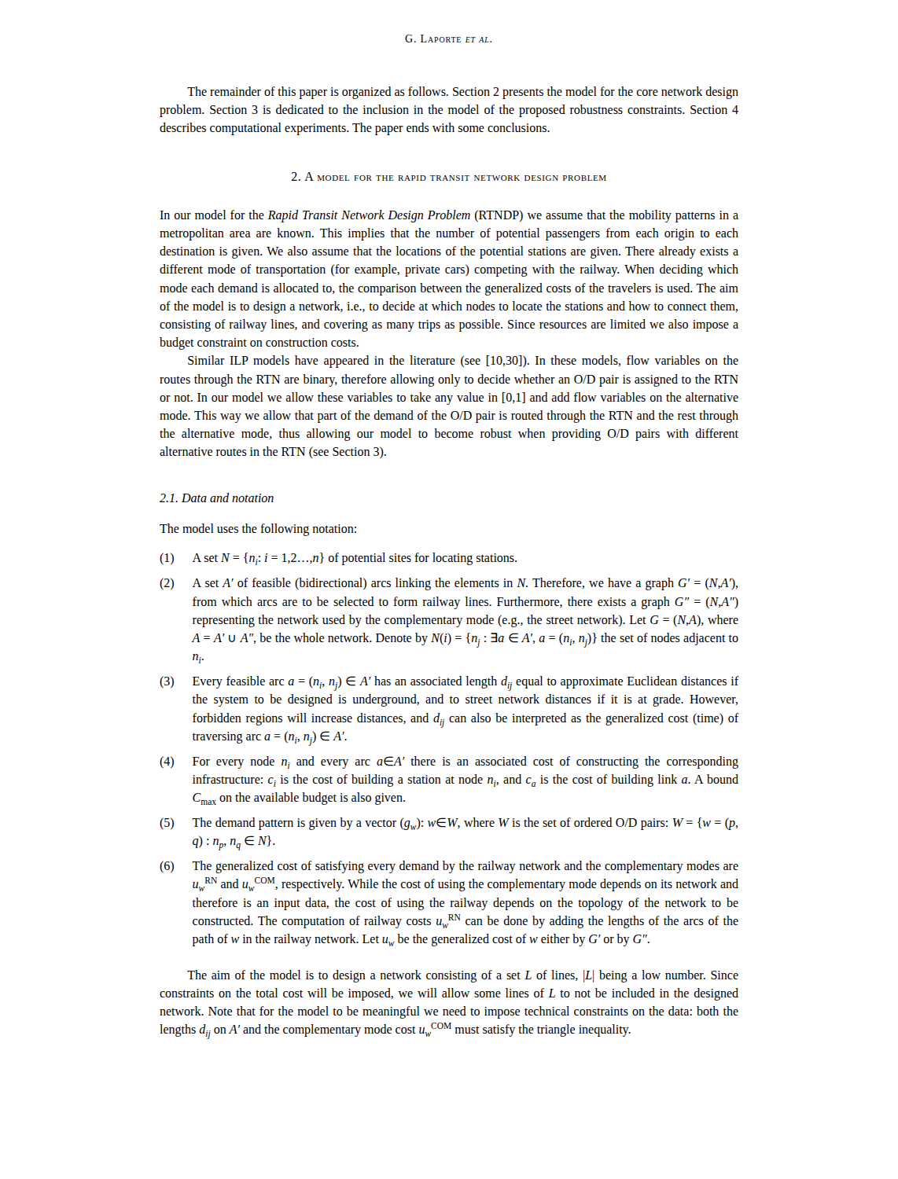G. Laporte et al.
The remainder of this paper is organized as follows. Section 2 presents the model for the core network design problem. Section 3 is dedicated to the inclusion in the model of the proposed robustness constraints. Section 4 describes computational experiments. The paper ends with some conclusions.
2. A model for the rapid transit network design problem
In our model for the Rapid Transit Network Design Problem (RTNDP) we assume that the mobility patterns in a metropolitan area are known. This implies that the number of potential passengers from each origin to each destination is given. We also assume that the locations of the potential stations are given. There already exists a different mode of transportation (for example, private cars) competing with the railway. When deciding which mode each demand is allocated to, the comparison between the generalized costs of the travelers is used. The aim of the model is to design a network, i.e., to decide at which nodes to locate the stations and how to connect them, consisting of railway lines, and covering as many trips as possible. Since resources are limited we also impose a budget constraint on construction costs.
Similar ILP models have appeared in the literature (see [10,30]). In these models, flow variables on the routes through the RTN are binary, therefore allowing only to decide whether an O/D pair is assigned to the RTN or not. In our model we allow these variables to take any value in [0,1] and add flow variables on the alternative mode. This way we allow that part of the demand of the O/D pair is routed through the RTN and the rest through the alternative mode, thus allowing our model to become robust when providing O/D pairs with different alternative routes in the RTN (see Section 3).
2.1. Data and notation
The model uses the following notation:
A set N = {ni: i = 1,2…,n} of potential sites for locating stations.
A set A′ of feasible (bidirectional) arcs linking the elements in N. Therefore, we have a graph G′ = (N,A′), from which arcs are to be selected to form railway lines. Furthermore, there exists a graph G″ = (N,A″) representing the network used by the complementary mode (e.g., the street network). Let G = (N,A), where A = A′ ∪ A″, be the whole network. Denote by N(i) = {nj : ∃a ∈ A′, a = (ni, nj)} the set of nodes adjacent to ni.
Every feasible arc a = (ni, nj) ∈ A′ has an associated length dij equal to approximate Euclidean distances if the system to be designed is underground, and to street network distances if it is at grade. However, forbidden regions will increase distances, and dij can also be interpreted as the generalized cost (time) of traversing arc a = (ni, nj) ∈ A′.
For every node ni and every arc a∈A′ there is an associated cost of constructing the corresponding infrastructure: ci is the cost of building a station at node ni, and ca is the cost of building link a. A bound Cmax on the available budget is also given.
The demand pattern is given by a vector (gw): w∈W, where W is the set of ordered O/D pairs: W = {w = (p, q) : np, nq ∈ N}.
The generalized cost of satisfying every demand by the railway network and the complementary modes are uwRN and uwCOM, respectively. While the cost of using the complementary mode depends on its network and therefore is an input data, the cost of using the railway depends on the topology of the network to be constructed. The computation of railway costs uwRN can be done by adding the lengths of the arcs of the path of w in the railway network. Let uw be the generalized cost of w either by G′ or by G″.
The aim of the model is to design a network consisting of a set L of lines, |L| being a low number. Since constraints on the total cost will be imposed, we will allow some lines of L to not be included in the designed network. Note that for the model to be meaningful we need to impose technical constraints on the data: both the lengths dij on A′ and the complementary mode cost uwCOM must satisfy the triangle inequality.